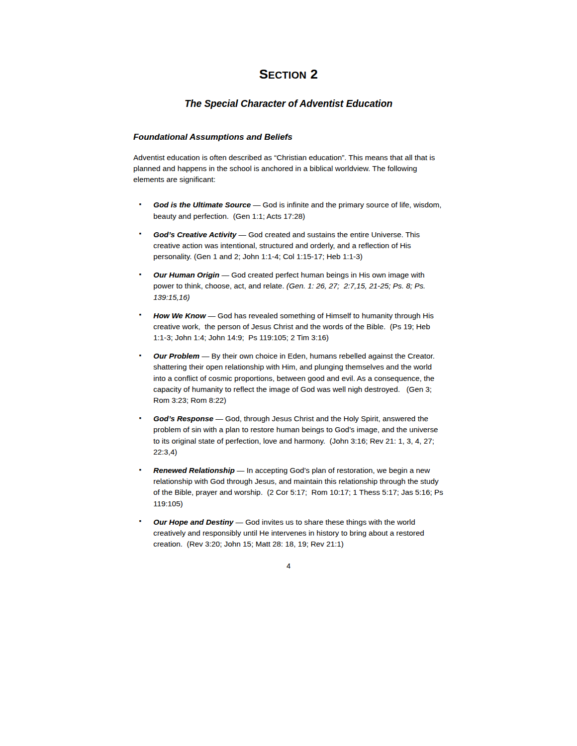SECTION 2
The Special Character of Adventist Education
Foundational Assumptions and Beliefs
Adventist education is often described as “Christian education”. This means that all that is planned and happens in the school is anchored in a biblical worldview. The following elements are significant:
God is the Ultimate Source — God is infinite and the primary source of life, wisdom, beauty and perfection. (Gen 1:1; Acts 17:28)
God’s Creative Activity — God created and sustains the entire Universe. This creative action was intentional, structured and orderly, and a reflection of His personality. (Gen 1 and 2; John 1:1-4; Col 1:15-17; Heb 1:1-3)
Our Human Origin — God created perfect human beings in His own image with power to think, choose, act, and relate. (Gen. 1: 26, 27; 2:7,15, 21-25; Ps. 8; Ps. 139:15,16)
How We Know — God has revealed something of Himself to humanity through His creative work, the person of Jesus Christ and the words of the Bible. (Ps 19; Heb 1:1-3; John 1:4; John 14:9; Ps 119:105; 2 Tim 3:16)
Our Problem — By their own choice in Eden, humans rebelled against the Creator. shattering their open relationship with Him, and plunging themselves and the world into a conflict of cosmic proportions, between good and evil. As a consequence, the capacity of humanity to reflect the image of God was well nigh destroyed. (Gen 3; Rom 3:23; Rom 8:22)
God’s Response — God, through Jesus Christ and the Holy Spirit, answered the problem of sin with a plan to restore human beings to God’s image, and the universe to its original state of perfection, love and harmony. (John 3:16; Rev 21: 1, 3, 4, 27; 22:3,4)
Renewed Relationship — In accepting God’s plan of restoration, we begin a new relationship with God through Jesus, and maintain this relationship through the study of the Bible, prayer and worship. (2 Cor 5:17; Rom 10:17; 1 Thess 5:17; Jas 5:16; Ps 119:105)
Our Hope and Destiny — God invites us to share these things with the world creatively and responsibly until He intervenes in history to bring about a restored creation. (Rev 3:20; John 15; Matt 28: 18, 19; Rev 21:1)
4